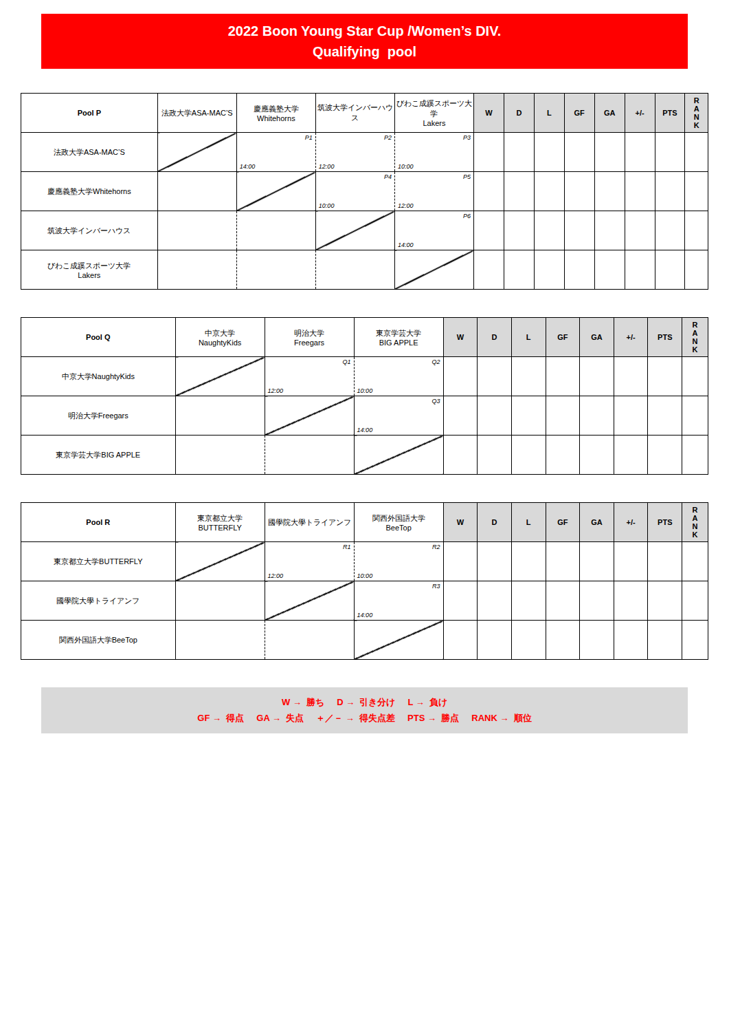2022 Boon Young Star Cup /Women’s DIV.
Qualifying pool
| Pool P | 法政大学ASA-MAC’S | 慶應義塾大学 Whitehorns | 筑波大学インバーハウス | びわこ成蹊スポーツ大学 Lakers | W | D | L | GF | GA | +/- | PTS | R A N K |
| 法政大学ASA-MAC’S | | P1 14:00 | P2 12:00 | P3 10:00 | | | | | | | | |
| 慶應義塾大学Whitehorns | | | P4 10:00 | P5 12:00 | | | | | | | | |
| 筑波大学インバーハウス | | | | P6 14:00 | | | | | | | | |
| びわこ成蹊スポーツ大学 Lakers | | | | | | | | | | | | |
| Pool Q | 中京大学 NaughtyKids | 明治大学 Freegars | 東京学芸大学 BIG APPLE | W | D | L | GF | GA | +/- | PTS | R A N K |
| 中京大学NaughtyKids | | Q1 12:00 | Q2 10:00 | | | | | | | | |
| 明治大学Freegars | | | Q3 14:00 | | | | | | | | |
| 東京学芸大学BIG APPLE | | | | | | | | | | | |
| Pool R | 東京都立大学 BUTTERFLY | 國學院大學トライアンフ | 関西外国語大学 BeeTop | W | D | L | GF | GA | +/- | PTS | R A N K |
| 東京都立大学BUTTERFLY | | R1 12:00 | R2 10:00 | | | | | | | | |
| 國學院大學トライアンフ | | | R3 14:00 | | | | | | | | |
| 関西外国語大学BeeTop | | | | | | | | | | | |
W → 勝ち D → 引き分け L → 負け
GF → 得点 GA → 失点 ＋／－ → 得失点差 PTS → 勝点 RANK → 順位